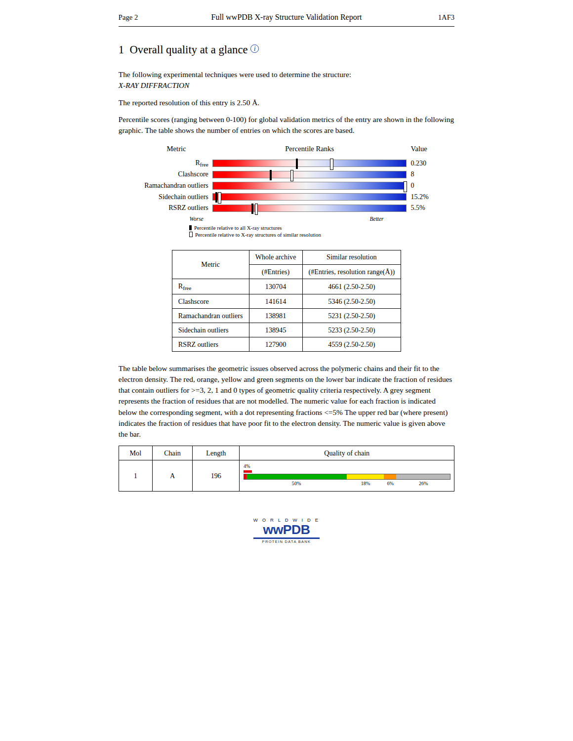Page 2
Full wwPDB X-ray Structure Validation Report
1AF3
1 Overall quality at a glance i
The following experimental techniques were used to determine the structure:
X-RAY DIFFRACTION
The reported resolution of this entry is 2.50 Å.
Percentile scores (ranging between 0-100) for global validation metrics of the entry are shown in the following graphic. The table shows the number of entries on which the scores are based.
| Metric | Percentile Ranks | Value |
| --- | --- | --- |
| R free | | 0.230 |
| Clashscore | | 8 |
| Ramachandran outliers | | 0 |
| Sidechain outliers | | 15.2% |
| RSRZ outliers | | 5.5% |
Worse Better
Percentile relative to all X-ray structures
Percentile relative to X-ray structures of similar resolution
| Metric | Whole archive | Similar resolution |
| --- | --- | --- |
| (#Entries) | (#Entries, resolution range(Å)) |
| R free | 130704 | 4661 (2.50-2.50) |
| Clashscore | 141614 | 5346 (2.50-2.50) |
| Ramachandran outliers | 138981 | 5231 (2.50-2.50) |
| Sidechain outliers | 138945 | 5233 (2.50-2.50) |
| RSRZ outliers | 127900 | 4559 (2.50-2.50) |
The table below summarises the geometric issues observed across the polymeric chains and their fit to the electron density. The red, orange, yellow and green segments on the lower bar indicate the fraction of residues that contain outliers for >=3, 2, 1 and 0 types of geometric quality criteria respectively. A grey segment represents the fraction of residues that are not modelled. The numeric value for each fraction is indicated below the corresponding segment, with a dot representing fractions <=5% The upper red bar (where present) indicates the fraction of residues that have poor fit to the electron density. The numeric value is given above the bar.
| Mol | Chain | Length | Quality of chain |
| --- | --- | --- | --- |
| 1 | A | 196 | 4% 50% 18% 6% 26% |
W O R L D W I D E
ww PDB
PROTEIN DATA BANK